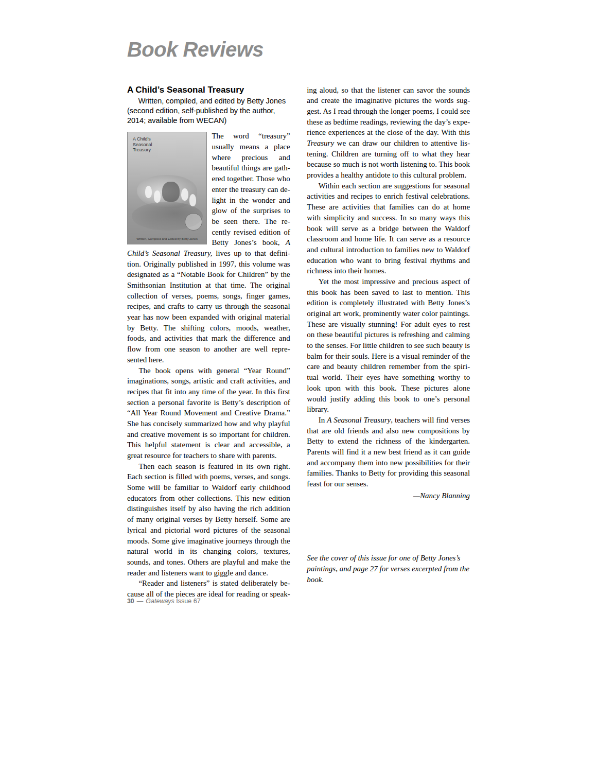Book Reviews
A Child’s Seasonal Treasury
Written, compiled, and edited by Betty Jones
(second edition, self-published by the author,
2014; available from WECAN)
A Child’s
Seasonal
Treasury
Written, Compiled and Edited by Betty Jones
The word “treasury” usually means a place where precious and beautiful things are gathered together. Those who enter the treasury can delight in the wonder and glow of the surprises to be seen there. The recently revised edition of Betty Jones’s book, A Child’s Seasonal Treasury, lives up to that definition. Originally published in 1997, this volume was designated as a “Notable Book for Children” by the Smithsonian Institution at that time. The original collection of verses, poems, songs, finger games, recipes, and crafts to carry us through the seasonal year has now been expanded with original material by Betty. The shifting colors, moods, weather, foods, and activities that mark the difference and flow from one season to another are well represented here.
The book opens with general “Year Round” imaginations, songs, artistic and craft activities, and recipes that fit into any time of the year. In this first section a personal favorite is Betty’s description of “All Year Round Movement and Creative Drama.” She has concisely summarized how and why playful and creative movement is so important for children. This helpful statement is clear and accessible, a great resource for teachers to share with parents.
Then each season is featured in its own right. Each section is filled with poems, verses, and songs. Some will be familiar to Waldorf early childhood educators from other collections. This new edition distinguishes itself by also having the rich addition of many original verses by Betty herself. Some are lyrical and pictorial word pictures of the seasonal moods. Some give imaginative journeys through the natural world in its changing colors, textures, sounds, and tones. Others are playful and make the reader and listeners want to giggle and dance.
“Reader and listeners” is stated deliberately because all of the pieces are ideal for reading or speaking aloud, so that the listener can savor the sounds and create the imaginative pictures the words suggest. As I read through the longer poems, I could see these as bedtime readings, reviewing the day’s experience experiences at the close of the day. With this Treasury we can draw our children to attentive listening. Children are turning off to what they hear because so much is not worth listening to. This book provides a healthy antidote to this cultural problem.
Within each section are suggestions for seasonal activities and recipes to enrich festival celebrations. These are activities that families can do at home with simplicity and success. In so many ways this book will serve as a bridge between the Waldorf classroom and home life. It can serve as a resource and cultural introduction to families new to Waldorf education who want to bring festival rhythms and richness into their homes.
Yet the most impressive and precious aspect of this book has been saved to last to mention. This edition is completely illustrated with Betty Jones’s original art work, prominently water color paintings. These are visually stunning! For adult eyes to rest on these beautiful pictures is refreshing and calming to the senses. For little children to see such beauty is balm for their souls. Here is a visual reminder of the care and beauty children remember from the spiritual world. Their eyes have something worthy to look upon with this book. These pictures alone would justify adding this book to one’s personal library.
In A Seasonal Treasury, teachers will find verses that are old friends and also new compositions by Betty to extend the richness of the kindergarten. Parents will find it a new best friend as it can guide and accompany them into new possibilities for their families. Thanks to Betty for providing this seasonal feast for our senses.
—Nancy Blanning
See the cover of this issue for one of Betty Jones’s paintings, and page 27 for verses excerpted from the book.
30—Gateways Issue 67